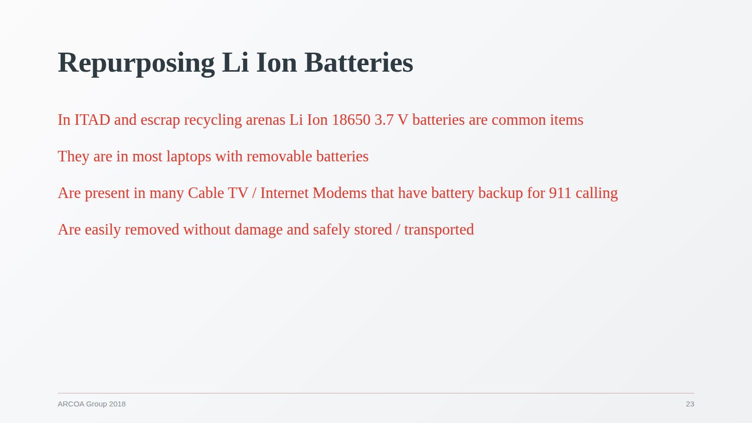Repurposing Li Ion Batteries
In ITAD and escrap recycling arenas Li Ion 18650 3.7 V batteries are common items
They are in most laptops with removable batteries
Are present in many Cable TV / Internet Modems that have battery backup for 911 calling
Are easily removed without damage and safely stored / transported
ARCOA Group 2018 23